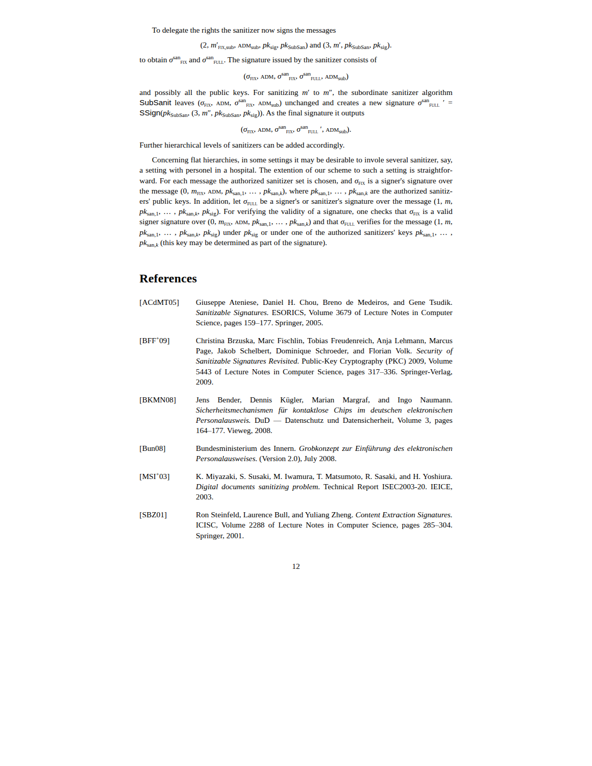To delegate the rights the sanitizer now signs the messages
(2, m′fix,sub, admsub, pksig, pkSubSan) and (3, m′, pkSubSan, pksig).
to obtain σsanfix and σsanfull. The signature issued by the sanitizer consists of
(σfix, adm, σsanfix, σsanfull, admsub)
and possibly all the public keys. For sanitizing m′ to m″, the subordinate sanitizer algorithm SubSanit leaves (σfix, adm, σsanfix, admsub) unchanged and creates a new signature σsanfull ′ = SSign(pkSubSan, (3, m″, pkSubSan, pksig)). As the final signature it outputs
(σfix, adm, σsanfix, σsanfull ′, admsub).
Further hierarchical levels of sanitizers can be added accordingly.
Concerning flat hierarchies, in some settings it may be desirable to invole several sanitizer, say, a setting with personel in a hospital. The extention of our scheme to such a setting is straightforward. For each message the authorized sanitizer set is chosen, and σfix is a signer's signature over the message (0, mfix, adm, pksan,1, … , pksan,k), where pksan,1, … , pksan,k are the authorized sanitizers' public keys. In addition, let σfull be a signer's or sanitizer's signature over the message (1, m, pksan,1, … , pksan,k, pksig). For verifying the validity of a signature, one checks that σfix is a valid signer signature over (0, mfix, adm, pksan,1, … , pksan,k) and that σfull verifies for the message (1, m, pksan,1, … , pksan,k, pksig) under pksig or under one of the authorized sanitizers' keys pksan,1, … , pksan,k (this key may be determined as part of the signature).
References
[ACdMT05]
Giuseppe Ateniese, Daniel H. Chou, Breno de Medeiros, and Gene Tsudik. Sanitizable Signatures. ESORICS, Volume 3679 of Lecture Notes in Computer Science, pages 159–177. Springer, 2005.
[BFF+09]
Christina Brzuska, Marc Fischlin, Tobias Freudenreich, Anja Lehmann, Marcus Page, Jakob Schelbert, Dominique Schroeder, and Florian Volk. Security of Sanitizable Signatures Revisited. Public-Key Cryptography (PKC) 2009, Volume 5443 of Lecture Notes in Computer Science, pages 317–336. Springer-Verlag, 2009.
[BKMN08]
Jens Bender, Dennis Kügler, Marian Margraf, and Ingo Naumann. Sicherheitsmechanismen für kontaktlose Chips im deutschen elektronischen Personalausweis. DuD — Datenschutz und Datensicherheit, Volume 3, pages 164–177. Vieweg, 2008.
[Bun08]
Bundesministerium des Innern. Grobkonzept zur Einführung des elektronischen Personalausweises. (Version 2.0), July 2008.
[MSI+03]
K. Miyazaki, S. Susaki, M. Iwamura, T. Matsumoto, R. Sasaki, and H. Yoshiura. Digital documents sanitizing problem. Technical Report ISEC2003-20. IEICE, 2003.
[SBZ01]
Ron Steinfeld, Laurence Bull, and Yuliang Zheng. Content Extraction Signatures. ICISC, Volume 2288 of Lecture Notes in Computer Science, pages 285–304. Springer, 2001.
12